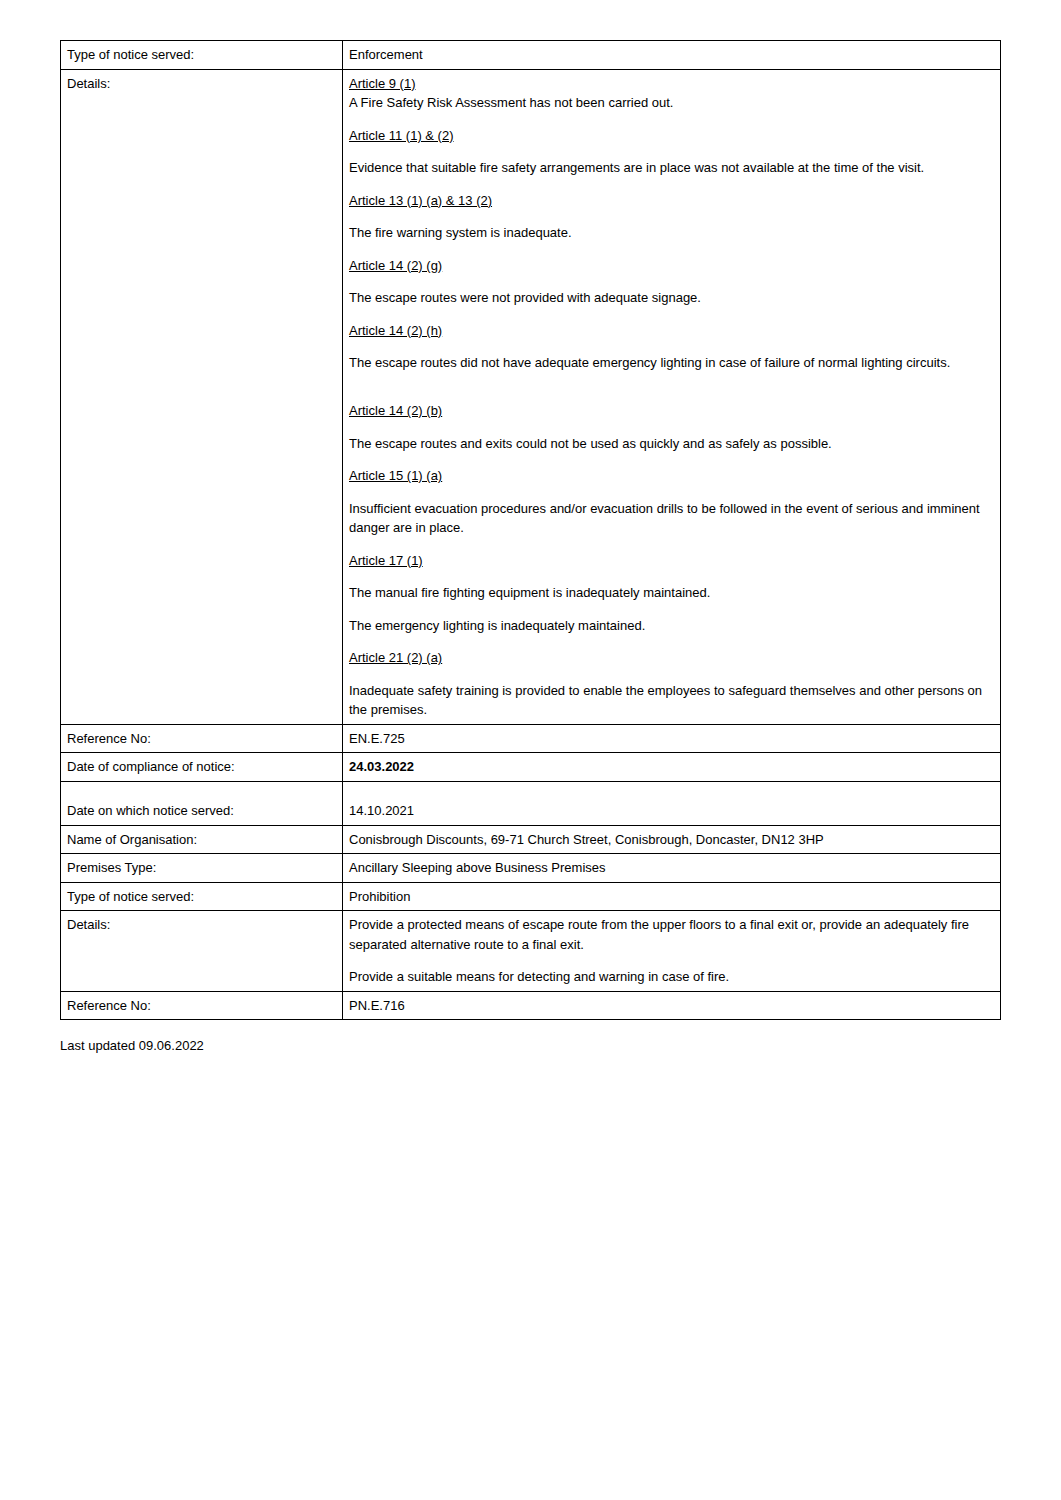| Type of notice served: | Enforcement |
| Details: | Article 9 (1) A Fire Safety Risk Assessment has not been carried out. Article 11 (1) & (2) Evidence that suitable fire safety arrangements are in place was not available at the time of the visit. Article 13 (1) (a) & 13 (2) The fire warning system is inadequate. Article 14 (2) (g) The escape routes were not provided with adequate signage. Article 14 (2) (h) The escape routes did not have adequate emergency lighting in case of failure of normal lighting circuits. Article 14 (2) (b) The escape routes and exits could not be used as quickly and as safely as possible. Article 15 (1) (a) Insufficient evacuation procedures and/or evacuation drills to be followed in the event of serious and imminent danger are in place. Article 17 (1) The manual fire fighting equipment is inadequately maintained. The emergency lighting is inadequately maintained. Article 21 (2) (a) Inadequate safety training is provided to enable the employees to safeguard themselves and other persons on the premises. |
| Reference No: | EN.E.725 |
| Date of compliance of notice: | 24.03.2022 |
| Date on which notice served: | 14.10.2021 |
| Name of Organisation: | Conisbrough Discounts, 69-71 Church Street, Conisbrough, Doncaster, DN12 3HP |
| Premises Type: | Ancillary Sleeping above Business Premises |
| Type of notice served: | Prohibition |
| Details: | Provide a protected means of escape route from the upper floors to a final exit or, provide an adequately fire separated alternative route to a final exit. Provide a suitable means for detecting and warning in case of fire. |
| Reference No: | PN.E.716 |
Last updated 09.06.2022